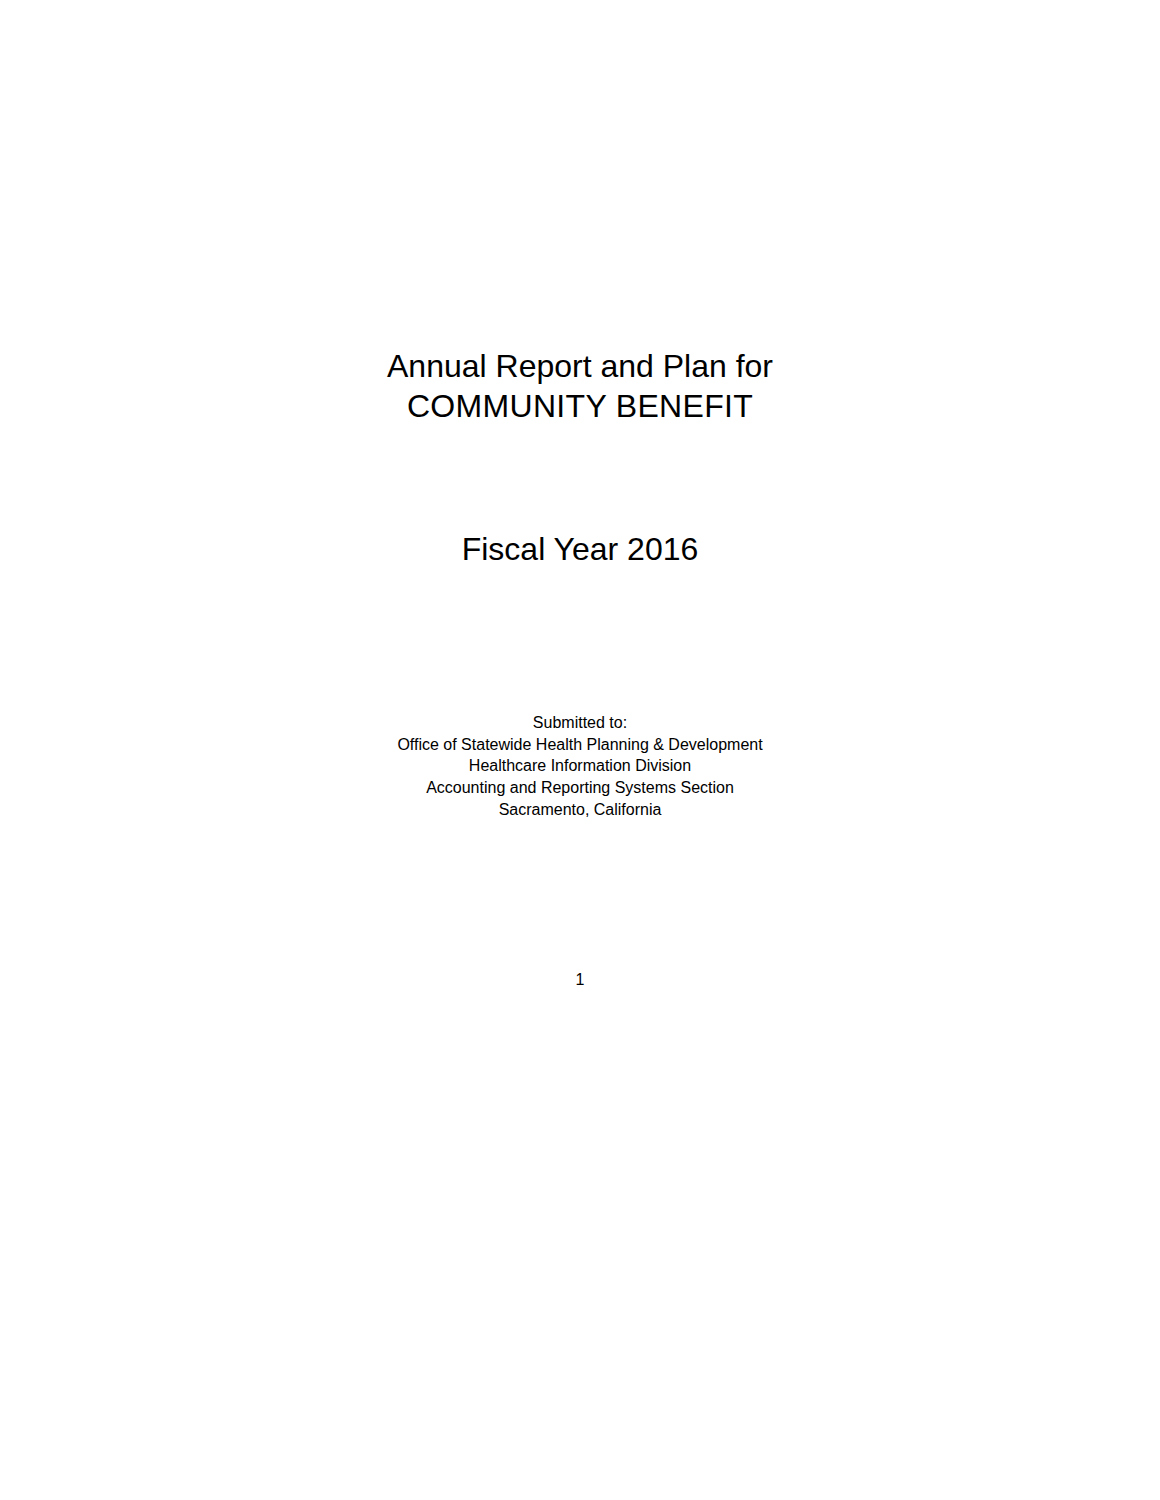Annual Report and Plan for
COMMUNITY BENEFIT
Fiscal Year 2016
Submitted to:
Office of Statewide Health Planning & Development
Healthcare Information Division
Accounting and Reporting Systems Section
Sacramento, California
1